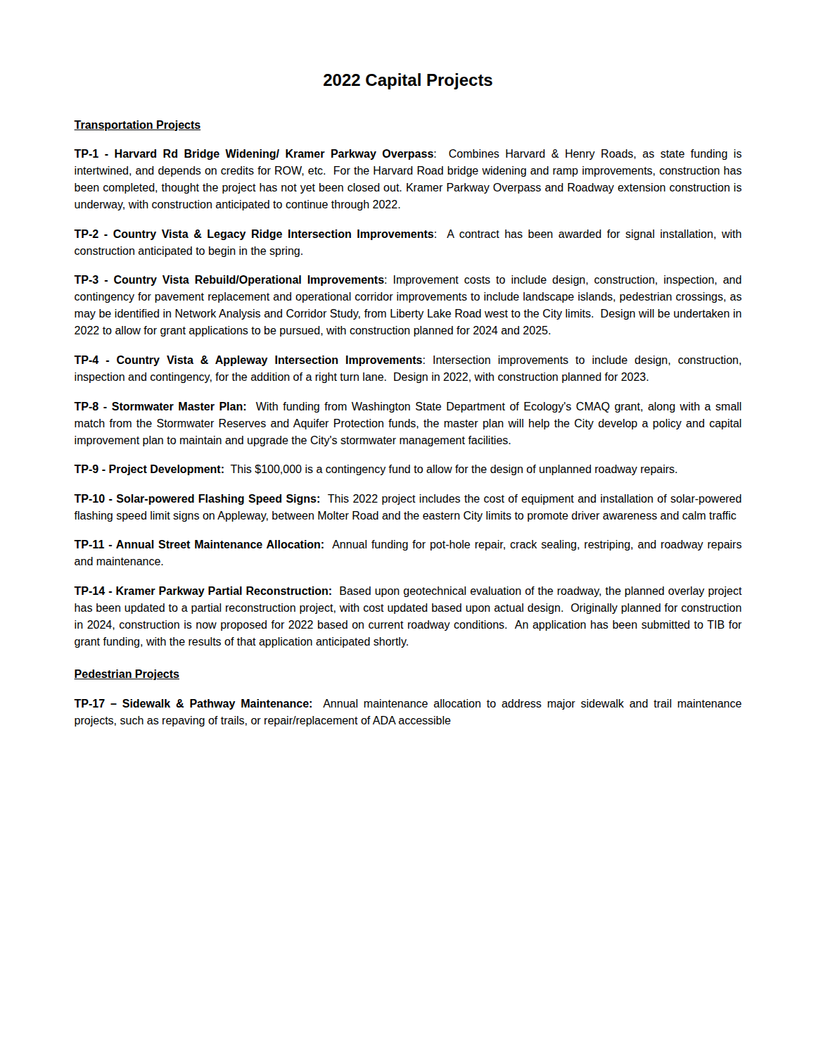2022 Capital Projects
Transportation Projects
TP-1 - Harvard Rd Bridge Widening/ Kramer Parkway Overpass: Combines Harvard & Henry Roads, as state funding is intertwined, and depends on credits for ROW, etc. For the Harvard Road bridge widening and ramp improvements, construction has been completed, thought the project has not yet been closed out. Kramer Parkway Overpass and Roadway extension construction is underway, with construction anticipated to continue through 2022.
TP-2 - Country Vista & Legacy Ridge Intersection Improvements: A contract has been awarded for signal installation, with construction anticipated to begin in the spring.
TP-3 - Country Vista Rebuild/Operational Improvements: Improvement costs to include design, construction, inspection, and contingency for pavement replacement and operational corridor improvements to include landscape islands, pedestrian crossings, as may be identified in Network Analysis and Corridor Study, from Liberty Lake Road west to the City limits. Design will be undertaken in 2022 to allow for grant applications to be pursued, with construction planned for 2024 and 2025.
TP-4 - Country Vista & Appleway Intersection Improvements: Intersection improvements to include design, construction, inspection and contingency, for the addition of a right turn lane. Design in 2022, with construction planned for 2023.
TP-8 - Stormwater Master Plan: With funding from Washington State Department of Ecology's CMAQ grant, along with a small match from the Stormwater Reserves and Aquifer Protection funds, the master plan will help the City develop a policy and capital improvement plan to maintain and upgrade the City's stormwater management facilities.
TP-9 - Project Development: This $100,000 is a contingency fund to allow for the design of unplanned roadway repairs.
TP-10 - Solar-powered Flashing Speed Signs: This 2022 project includes the cost of equipment and installation of solar-powered flashing speed limit signs on Appleway, between Molter Road and the eastern City limits to promote driver awareness and calm traffic
TP-11 - Annual Street Maintenance Allocation: Annual funding for pot-hole repair, crack sealing, restriping, and roadway repairs and maintenance.
TP-14 - Kramer Parkway Partial Reconstruction: Based upon geotechnical evaluation of the roadway, the planned overlay project has been updated to a partial reconstruction project, with cost updated based upon actual design. Originally planned for construction in 2024, construction is now proposed for 2022 based on current roadway conditions. An application has been submitted to TIB for grant funding, with the results of that application anticipated shortly.
Pedestrian Projects
TP-17 – Sidewalk & Pathway Maintenance: Annual maintenance allocation to address major sidewalk and trail maintenance projects, such as repaving of trails, or repair/replacement of ADA accessible